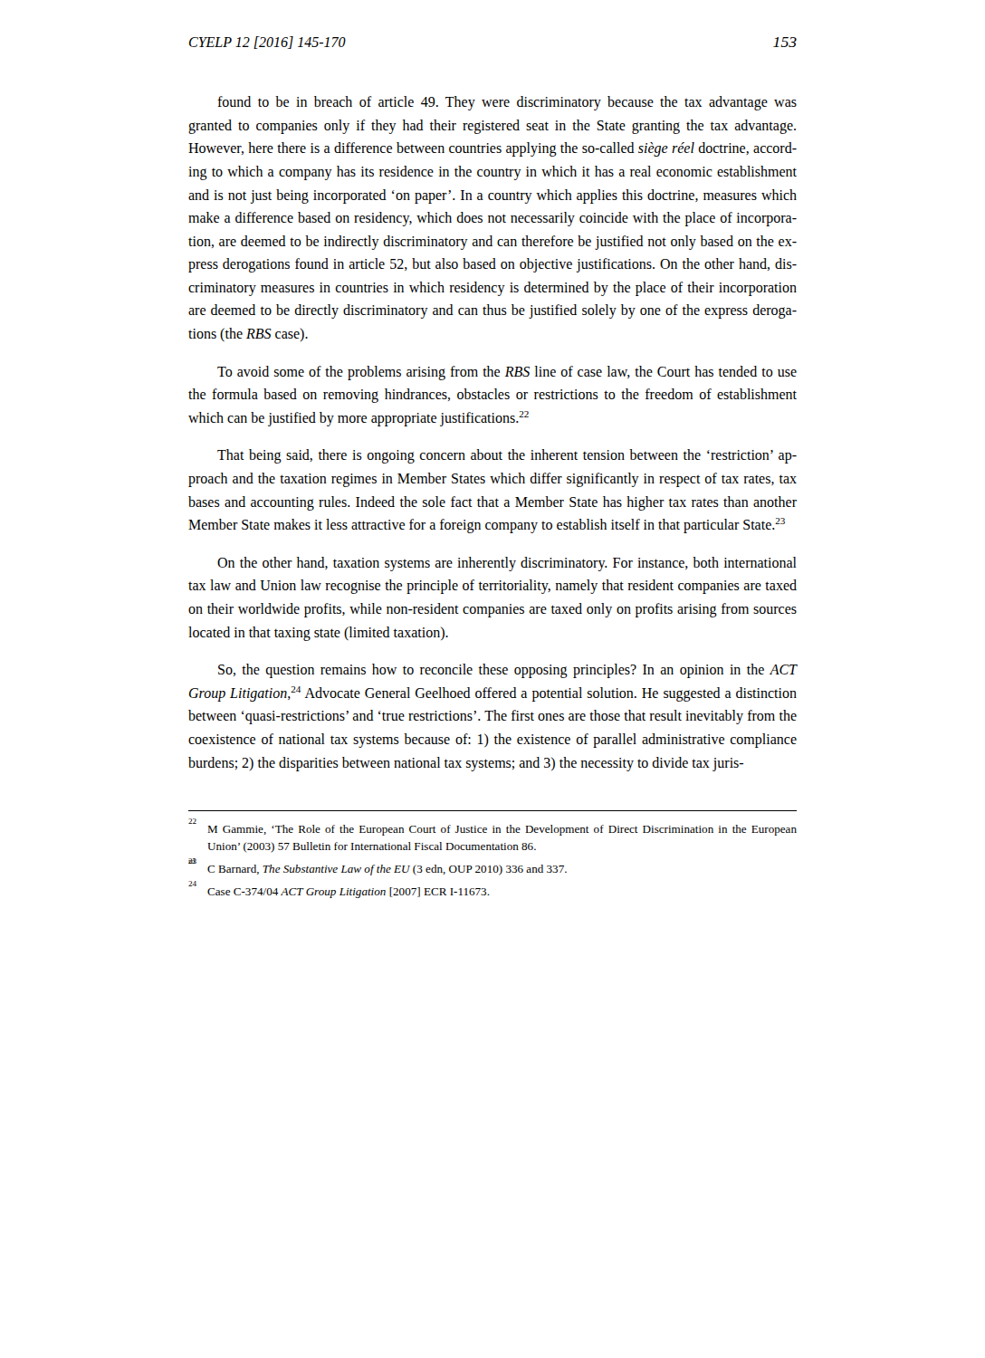CYELP 12 [2016] 145-170 153
found to be in breach of article 49. They were discriminatory because the tax advantage was granted to companies only if they had their registered seat in the State granting the tax advantage. However, here there is a difference between countries applying the so-called siège réel doctrine, according to which a company has its residence in the country in which it has a real economic establishment and is not just being incorporated ‘on paper’. In a country which applies this doctrine, measures which make a difference based on residency, which does not necessarily coincide with the place of incorporation, are deemed to be indirectly discriminatory and can therefore be justified not only based on the express derogations found in article 52, but also based on objective justifications. On the other hand, discriminatory measures in countries in which residency is determined by the place of their incorporation are deemed to be directly discriminatory and can thus be justified solely by one of the express derogations (the RBS case).
To avoid some of the problems arising from the RBS line of case law, the Court has tended to use the formula based on removing hindrances, obstacles or restrictions to the freedom of establishment which can be justified by more appropriate justifications.22
That being said, there is ongoing concern about the inherent tension between the ‘restriction’ approach and the taxation regimes in Member States which differ significantly in respect of tax rates, tax bases and accounting rules. Indeed the sole fact that a Member State has higher tax rates than another Member State makes it less attractive for a foreign company to establish itself in that particular State.23
On the other hand, taxation systems are inherently discriminatory. For instance, both international tax law and Union law recognise the principle of territoriality, namely that resident companies are taxed on their worldwide profits, while non-resident companies are taxed only on profits arising from sources located in that taxing state (limited taxation).
So, the question remains how to reconcile these opposing principles? In an opinion in the ACT Group Litigation,24 Advocate General Geelhoed offered a potential solution. He suggested a distinction between ‘quasi-restrictions’ and ‘true restrictions’. The first ones are those that result inevitably from the coexistence of national tax systems because of: 1) the existence of parallel administrative compliance burdens; 2) the disparities between national tax systems; and 3) the necessity to divide tax juris-
22 M Gammie, ‘The Role of the European Court of Justice in the Development of Direct Discrimination in the European Union’ (2003) 57 Bulletin for International Fiscal Documentation 86.
23 C Barnard, The Substantive Law of the EU (3rd edn, OUP 2010) 336 and 337.
24 Case C-374/04 ACT Group Litigation [2007] ECR I-11673.